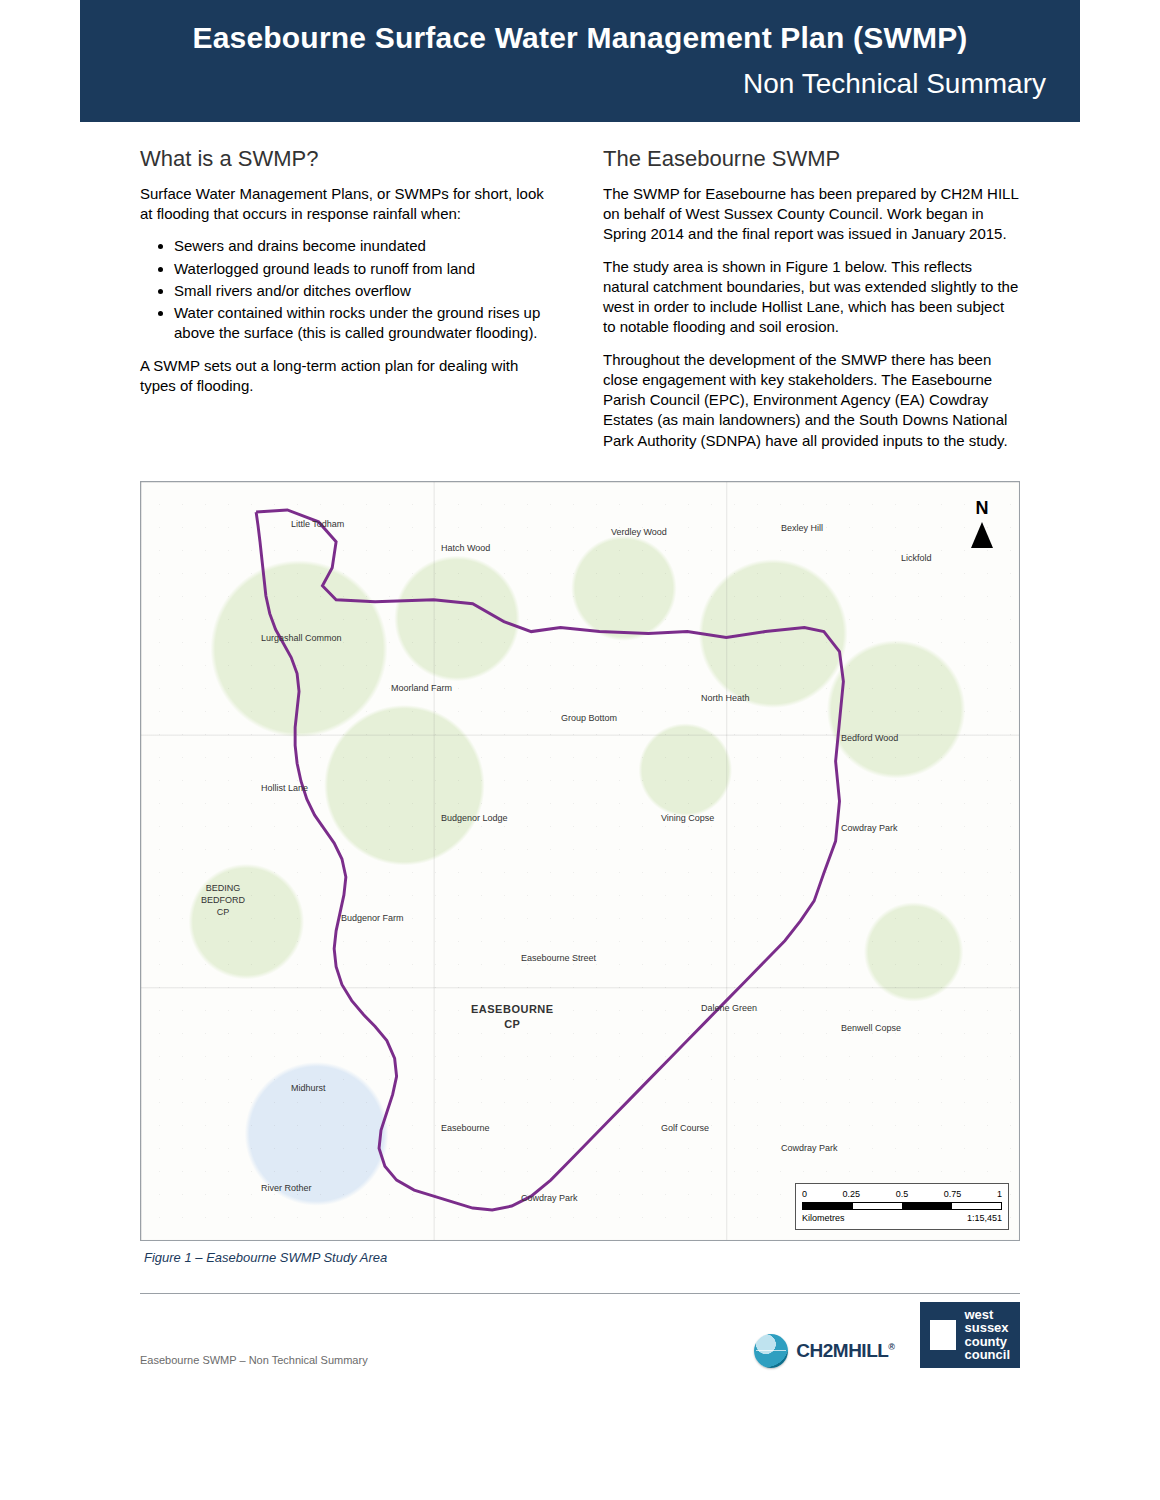Easebourne Surface Water Management Plan (SWMP)
Non Technical Summary
What is a SWMP?
Surface Water Management Plans, or SWMPs for short, look at flooding that occurs in response rainfall when:
Sewers and drains become inundated
Waterlogged ground leads to runoff from land
Small rivers and/or ditches overflow
Water contained within rocks under the ground rises up above the surface (this is called groundwater flooding).
A SWMP sets out a long-term action plan for dealing with types of flooding.
The Easebourne SWMP
The SWMP for Easebourne has been prepared by CH2M HILL on behalf of West Sussex County Council. Work began in Spring 2014 and the final report was issued in January 2015.
The study area is shown in Figure 1 below. This reflects natural catchment boundaries, but was extended slightly to the west in order to include Hollist Lane, which has been subject to notable flooding and soil erosion.
Throughout the development of the SMWP there has been close engagement with key stakeholders. The Easebourne Parish Council (EPC), Environment Agency (EA) Cowdray Estates (as main landowners) and the South Downs National Park Authority (SDNPA) have all provided inputs to the study.
N
Little Todham Hatch Wood Verdley Wood Bexley Hill Lickfold Lurgashall Common Moorland Farm Group Bottom North Heath Bedford Wood Hollist Lane Budgenor Lodge Vining Copse Cowdray Park BEDING
BEDFORD
CP Budgenor Farm Easebourne Street EASEBOURNE
CP Dalene Green Benwell Copse Midhurst Easebourne Golf Course Cowdray Park River Rother Cowdray Park
00.250.50.751
Kilometres 1:15,451
Figure 1 – Easebourne SWMP Study Area
Easebourne SWMP – Non Technical Summary
CH2MHILL®
west sussex county council